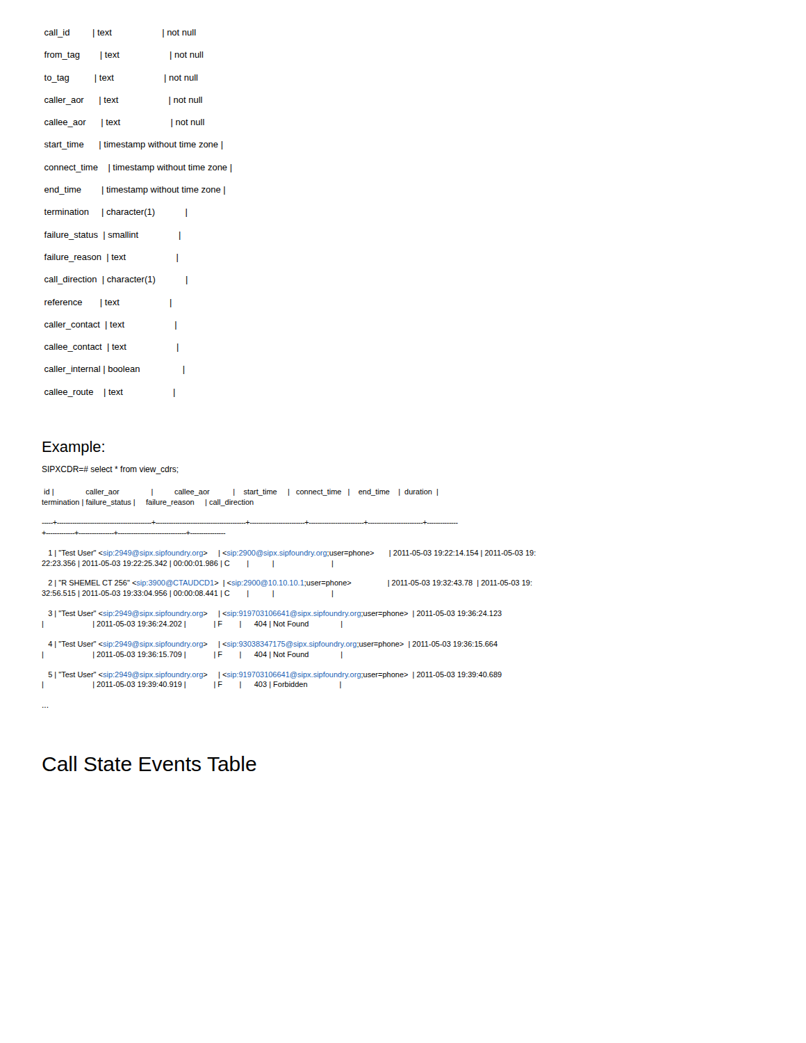call_id | text | not null
from_tag | text | not null
to_tag | text | not null
caller_aor | text | not null
callee_aor | text | not null
start_time | timestamp without time zone |
connect_time | timestamp without time zone |
end_time | timestamp without time zone |
termination | character(1) |
failure_status | smallint |
failure_reason | text |
call_direction | character(1) |
reference | text |
caller_contact | text |
callee_contact | text |
caller_internal | boolean |
callee_route | text |
Example:
SIPXCDR=# select * from view_cdrs;
id | caller_aor | callee_aor | start_time | connect_time | end_time | duration |
termination | failure_status | failure_reason | call_direction
-----+-------------------------------------------+-----------------------------------------+-------------------------+-------------------------+-------------------------+--------------
+-------------+----------------+-------------------------------+----------------
1 | "Test User" <sip:2949@sipx.sipfoundry.org> | <sip:2900@sipx.sipfoundry.org;user=phone> | 2011-05-03 19:22:14.154 | 2011-05-03 19:
22:23.356 | 2011-05-03 19:22:25.342 | 00:00:01.986 | C | | |
2 | "R SHEMEL CT 256" <sip:3900@CTAUDCD1> | <sip:2900@10.10.10.1;user=phone> | 2011-05-03 19:32:43.78 | 2011-05-03 19:
32:56.515 | 2011-05-03 19:33:04.956 | 00:00:08.441 | C | | |
3 | "Test User" <sip:2949@sipx.sipfoundry.org> | <sip:919703106641@sipx.sipfoundry.org;user=phone> | 2011-05-03 19:36:24.123
| | 2011-05-03 19:36:24.202 | | F | 404 | Not Found |
4 | "Test User" <sip:2949@sipx.sipfoundry.org> | <sip:93038347175@sipx.sipfoundry.org;user=phone> | 2011-05-03 19:36:15.664
| | 2011-05-03 19:36:15.709 | | F | 404 | Not Found |
5 | "Test User" <sip:2949@sipx.sipfoundry.org> | <sip:919703106641@sipx.sipfoundry.org;user=phone> | 2011-05-03 19:39:40.689
| | 2011-05-03 19:39:40.919 | | F | 403 | Forbidden |
...
Call State Events Table